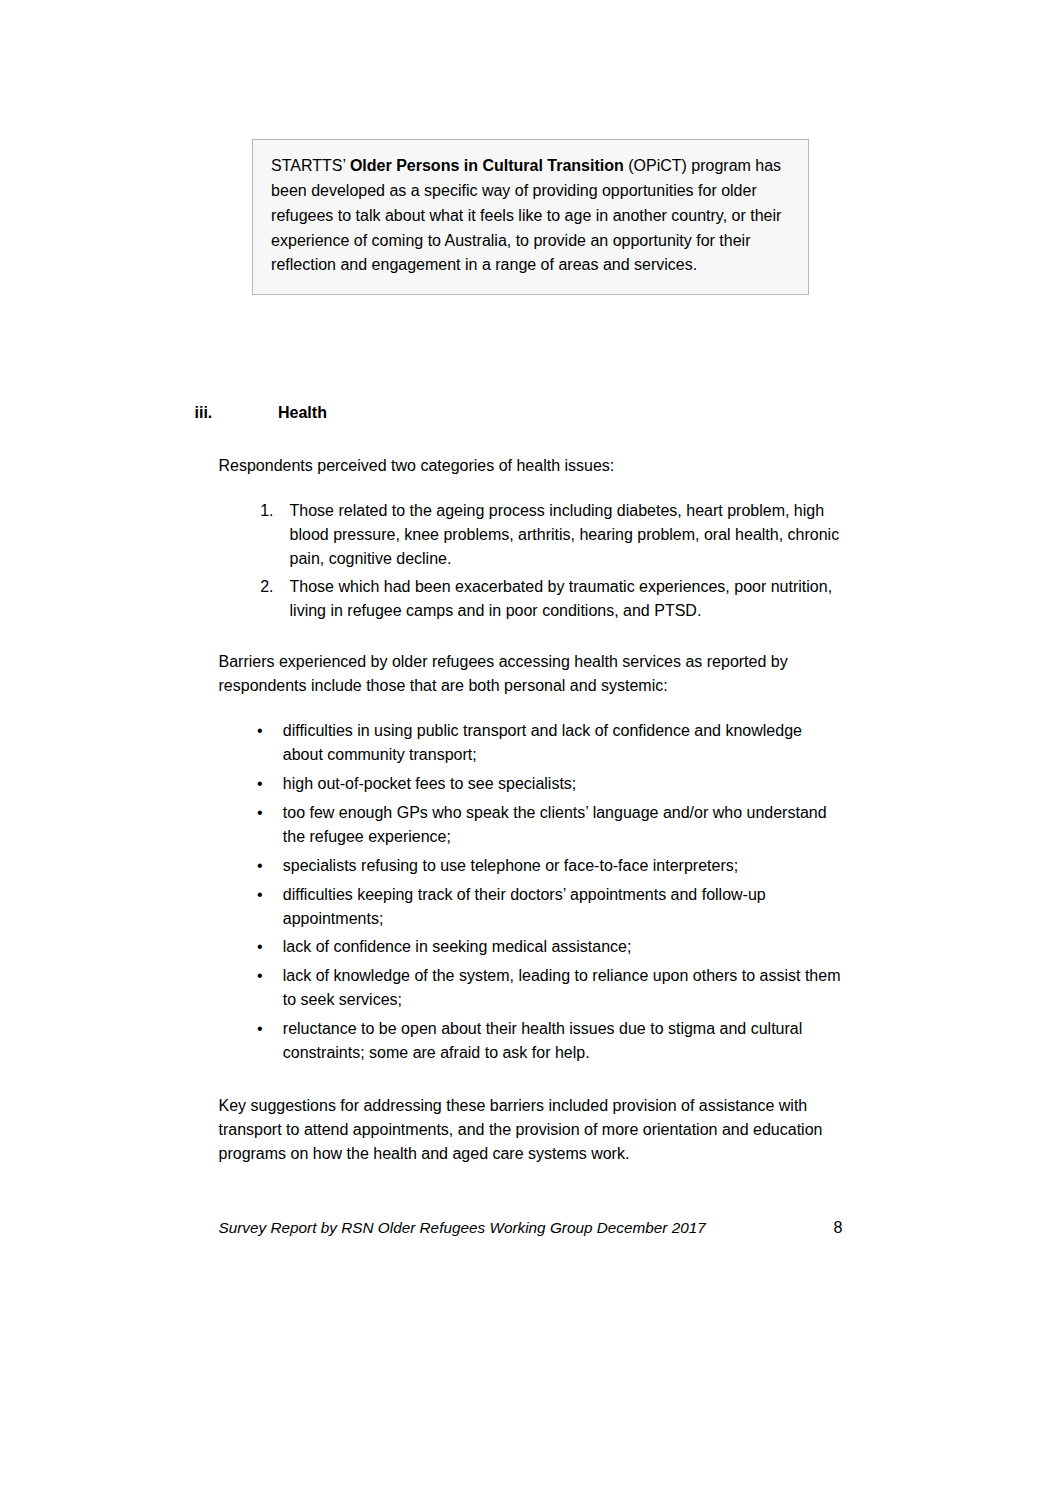STARTTS’ Older Persons in Cultural Transition (OPiCT) program has been developed as a specific way of providing opportunities for older refugees to talk about what it feels like to age in another country, or their experience of coming to Australia, to provide an opportunity for their reflection and engagement in a range of areas and services.
iii. Health
Respondents perceived two categories of health issues:
Those related to the ageing process including diabetes, heart problem, high blood pressure, knee problems, arthritis, hearing problem, oral health, chronic pain, cognitive decline.
Those which had been exacerbated by traumatic experiences, poor nutrition, living in refugee camps and in poor conditions, and PTSD.
Barriers experienced by older refugees accessing health services as reported by respondents include those that are both personal and systemic:
difficulties in using public transport and lack of confidence and knowledge about community transport;
high out-of-pocket fees to see specialists;
too few enough GPs who speak the clients’ language and/or who understand the refugee experience;
specialists refusing to use telephone or face-to-face interpreters;
difficulties keeping track of their doctors’ appointments and follow-up appointments;
lack of confidence in seeking medical assistance;
lack of knowledge of the system, leading to reliance upon others to assist them to seek services;
reluctance to be open about their health issues due to stigma and cultural constraints; some are afraid to ask for help.
Key suggestions for addressing these barriers included provision of assistance with transport to attend appointments, and the provision of more orientation and education programs on how the health and aged care systems work.
Survey Report by RSN Older Refugees Working Group December 2017 8